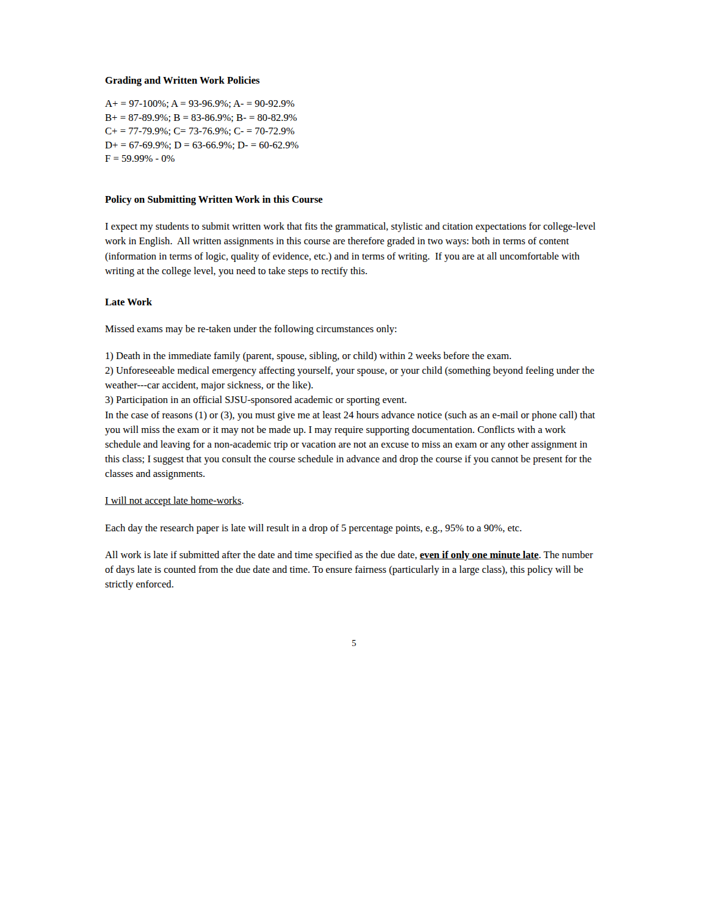Grading and Written Work Policies
A+ = 97-100%; A = 93-96.9%; A- = 90-92.9%
B+ = 87-89.9%; B = 83-86.9%; B- = 80-82.9%
C+ = 77-79.9%; C= 73-76.9%; C- = 70-72.9%
D+ = 67-69.9%; D = 63-66.9%; D- = 60-62.9%
F = 59.99% - 0%
Policy on Submitting Written Work in this Course
I expect my students to submit written work that fits the grammatical, stylistic and citation expectations for college-level work in English. All written assignments in this course are therefore graded in two ways: both in terms of content (information in terms of logic, quality of evidence, etc.) and in terms of writing. If you are at all uncomfortable with writing at the college level, you need to take steps to rectify this.
Late Work
Missed exams may be re-taken under the following circumstances only:
1) Death in the immediate family (parent, spouse, sibling, or child) within 2 weeks before the exam.
2) Unforeseeable medical emergency affecting yourself, your spouse, or your child (something beyond feeling under the weather---car accident, major sickness, or the like).
3) Participation in an official SJSU-sponsored academic or sporting event.
In the case of reasons (1) or (3), you must give me at least 24 hours advance notice (such as an e-mail or phone call) that you will miss the exam or it may not be made up. I may require supporting documentation. Conflicts with a work schedule and leaving for a non-academic trip or vacation are not an excuse to miss an exam or any other assignment in this class; I suggest that you consult the course schedule in advance and drop the course if you cannot be present for the classes and assignments.
I will not accept late home-works.
Each day the research paper is late will result in a drop of 5 percentage points, e.g., 95% to a 90%, etc.
All work is late if submitted after the date and time specified as the due date, even if only one minute late. The number of days late is counted from the due date and time. To ensure fairness (particularly in a large class), this policy will be strictly enforced.
5